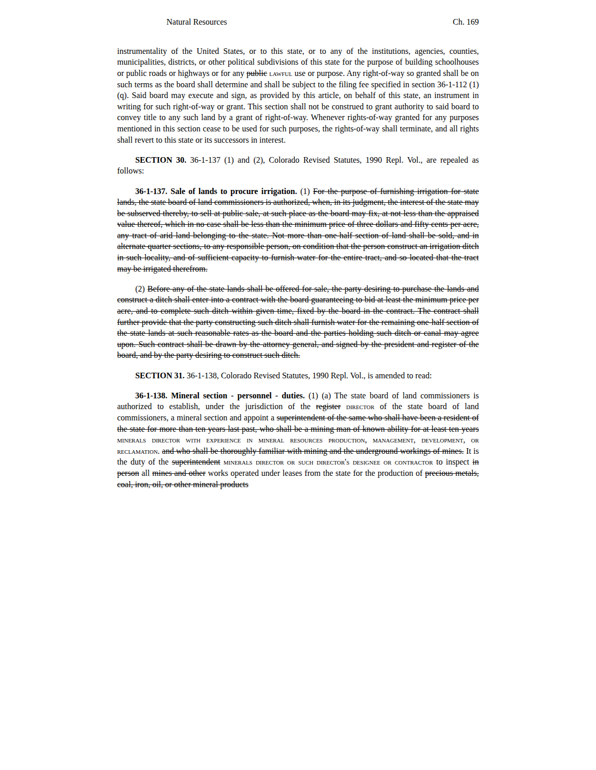Natural Resources Ch. 169
instrumentality of the United States, or to this state, or to any of the institutions, agencies, counties, municipalities, districts, or other political subdivisions of this state for the purpose of building schoolhouses or public roads or highways or for any public lawful use or purpose. Any right-of-way so granted shall be on such terms as the board shall determine and shall be subject to the filing fee specified in section 36-1-112 (1) (q). Said board may execute and sign, as provided by this article, on behalf of this state, an instrument in writing for such right-of-way or grant. This section shall not be construed to grant authority to said board to convey title to any such land by a grant of right-of-way. Whenever rights-of-way granted for any purposes mentioned in this section cease to be used for such purposes, the rights-of-way shall terminate, and all rights shall revert to this state or its successors in interest.
SECTION 30. 36-1-137 (1) and (2), Colorado Revised Statutes, 1990 Repl. Vol., are repealed as follows:
36-1-137. Sale of lands to procure irrigation. (1) For the purpose of furnishing irrigation for state lands, the state board of land commissioners is authorized, when, in its judgment, the interest of the state may be subserved thereby, to sell at public sale, at such place as the board may fix, at not less than the appraised value thereof, which in no case shall be less than the minimum price of three dollars and fifty cents per acre, any tract of arid land belonging to the state. Not more than one-half section of land shall be sold, and in alternate quarter sections, to any responsible person, on condition that the person construct an irrigation ditch in such locality, and of sufficient capacity to furnish water for the entire tract, and so located that the tract may be irrigated therefrom.
(2) Before any of the state lands shall be offered for sale, the party desiring to purchase the lands and construct a ditch shall enter into a contract with the board guaranteeing to bid at least the minimum price per acre, and to complete such ditch within given time, fixed by the board in the contract. The contract shall further provide that the party constructing such ditch shall furnish water for the remaining one-half section of the state lands at such reasonable rates as the board and the parties holding such ditch or canal may agree upon. Such contract shall be drawn by the attorney general, and signed by the president and register of the board, and by the party desiring to construct such ditch.
SECTION 31. 36-1-138, Colorado Revised Statutes, 1990 Repl. Vol., is amended to read:
36-1-138. Mineral section - personnel - duties. (1) (a) The state board of land commissioners is authorized to establish, under the jurisdiction of the register director of the state board of land commissioners, a mineral section and appoint a superintendent of the same who shall have been a resident of the state for more than ten years last past, who shall be a mining man of known ability for at least ten years minerals director with experience in mineral resources production, management, development, or reclamation. and who shall be thoroughly familiar with mining and the underground workings of mines. It is the duty of the superintendent minerals director or such director's designee or contractor to inspect in person all mines and other works operated under leases from the state for the production of precious metals, coal, iron, oil, or other mineral products